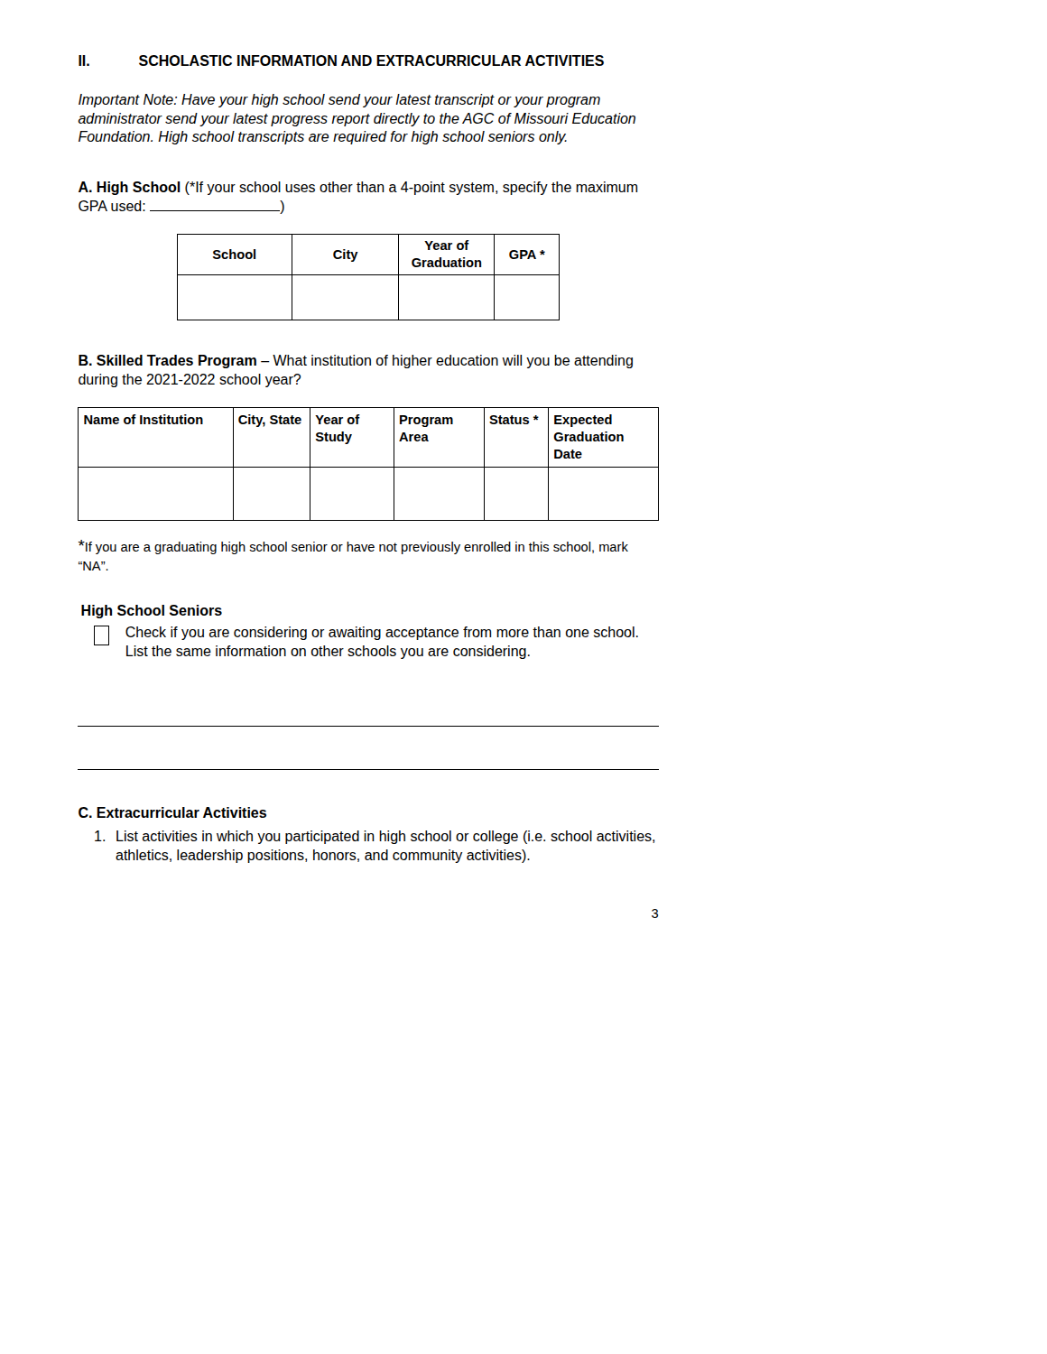II. SCHOLASTIC INFORMATION AND EXTRACURRICULAR ACTIVITIES
Important Note: Have your high school send your latest transcript or your program administrator send your latest progress report directly to the AGC of Missouri Education Foundation. High school transcripts are required for high school seniors only.
A. High School (*If your school uses other than a 4-point system, specify the maximum GPA used: )
| School | City | Year of Graduation | GPA * |
| --- | --- | --- | --- |
B. Skilled Trades Program – What institution of higher education will you be attending during the 2021-2022 school year?
| Name of Institution | City, State | Year of Study | Program Area | Status * | Expected Graduation Date |
| --- | --- | --- | --- | --- | --- |
*If you are a graduating high school senior or have not previously enrolled in this school, mark “NA”.
High School Seniors
Check if you are considering or awaiting acceptance from more than one school. List the same information on other schools you are considering.
C. Extracurricular Activities
1. List activities in which you participated in high school or college (i.e. school activities, athletics, leadership positions, honors, and community activities).
3